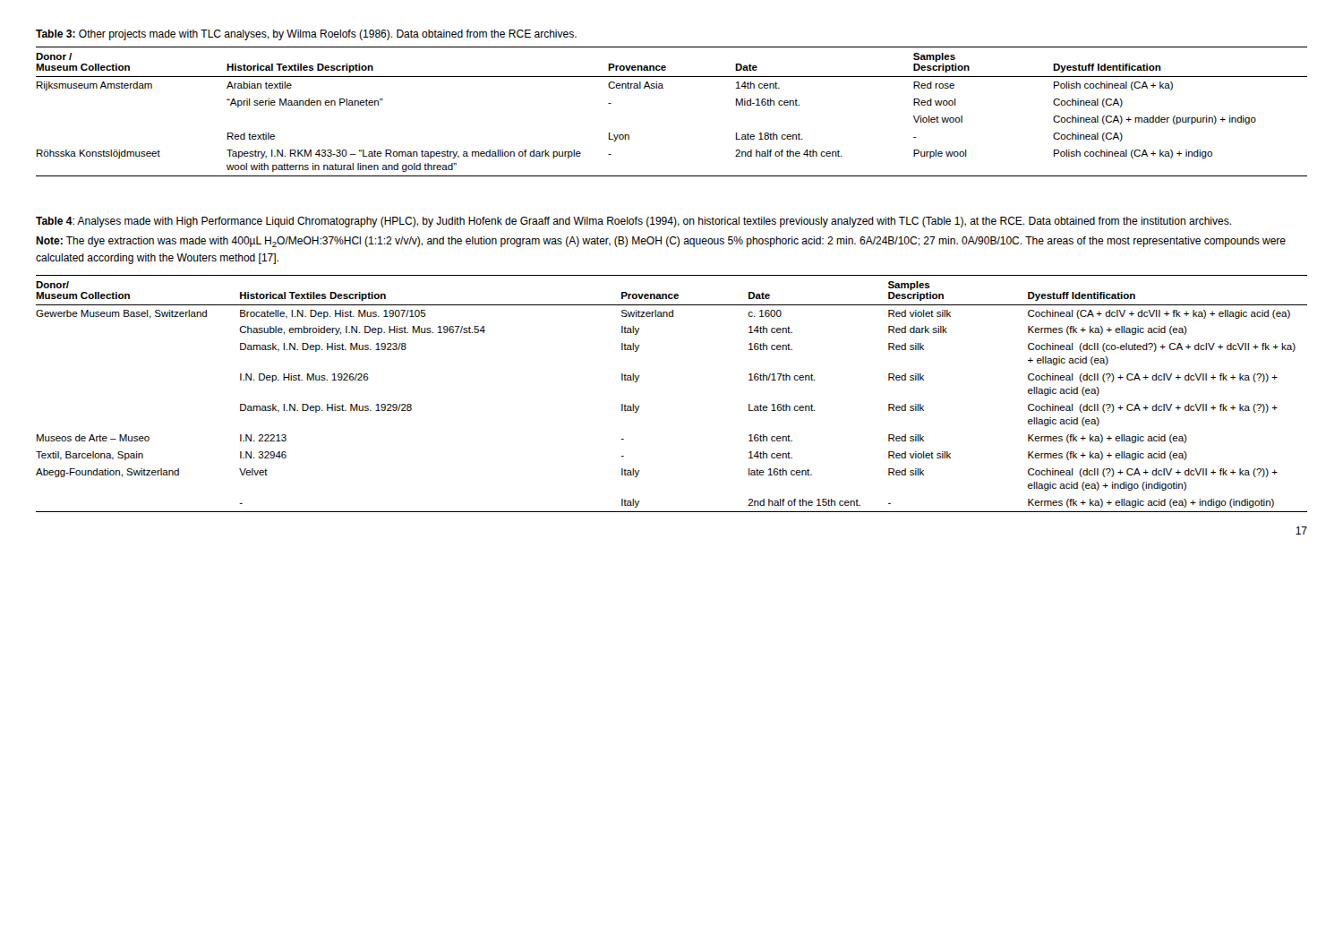Table 3: Other projects made with TLC analyses, by Wilma Roelofs (1986). Data obtained from the RCE archives.
| Donor / Museum Collection | Historical Textiles Description | Provenance | Date | Samples Description | Dyestuff Identification |
| --- | --- | --- | --- | --- | --- |
| Rijksmuseum Amsterdam | Arabian textile | Central Asia | 14th cent. | Red rose | Polish cochineal (CA + ka) |
| | “April serie Maanden en Planeten” | - | Mid-16th cent. | Red wool | Cochineal (CA) |
| | | | | Violet wool | Cochineal (CA) + madder (purpurin) + indigo |
| | Red textile | Lyon | Late 18th cent. | - | Cochineal (CA) |
| Röhsska Konstslöjdmuseet | Tapestry, I.N. RKM 433-30 – “Late Roman tapestry, a medallion of dark purple wool with patterns in natural linen and gold thread” | - | 2nd half of the 4th cent. | Purple wool | Polish cochineal (CA + ka) + indigo |
Table 4: Analyses made with High Performance Liquid Chromatography (HPLC), by Judith Hofenk de Graaff and Wilma Roelofs (1994), on historical textiles previously analyzed with TLC (Table 1), at the RCE. Data obtained from the institution archives.
Note: The dye extraction was made with 400µL H2O/MeOH:37%HCl (1:1:2 v/v/v), and the elution program was (A) water, (B) MeOH (C) aqueous 5% phosphoric acid: 2 min. 6A/24B/10C; 27 min. 0A/90B/10C. The areas of the most representative compounds were calculated according with the Wouters method [17].
| Donor/ Museum Collection | Historical Textiles Description | Provenance | Date | Samples Description | Dyestuff Identification |
| --- | --- | --- | --- | --- | --- |
| Gewerbe Museum Basel, Switzerland | Brocatelle, I.N. Dep. Hist. Mus. 1907/105 | Switzerland | c. 1600 | Red violet silk | Cochineal (CA + dcIV + dcVII + fk + ka) + ellagic acid (ea) |
| | Chasuble, embroidery, I.N. Dep. Hist. Mus. 1967/st.54 | Italy | 14th cent. | Red dark silk | Kermes (fk + ka) + ellagic acid (ea) |
| | Damask, I.N. Dep. Hist. Mus. 1923/8 | Italy | 16th cent. | Red silk | Cochineal (dcII (co-eluted?) + CA + dcIV + dcVII + fk + ka) + ellagic acid (ea) |
| | I.N. Dep. Hist. Mus. 1926/26 | Italy | 16th/17th cent. | Red silk | Cochineal (dcII (?) + CA + dcIV + dcVII + fk + ka (?)) + ellagic acid (ea) |
| | Damask, I.N. Dep. Hist. Mus. 1929/28 | Italy | Late 16th cent. | Red silk | Cochineal (dcII (?) + CA + dcIV + dcVII + fk + ka (?)) + ellagic acid (ea) |
| Museos de Arte – Museo | I.N. 22213 | - | 16th cent. | Red silk | Kermes (fk + ka) + ellagic acid (ea) |
| Textil, Barcelona, Spain | I.N. 32946 | - | 14th cent. | Red violet silk | Kermes (fk + ka) + ellagic acid (ea) |
| Abegg-Foundation, Switzerland | Velvet | Italy | late 16th cent. | Red silk | Cochineal (dcII (?) + CA + dcIV + dcVII + fk + ka (?)) + ellagic acid (ea) + indigo (indigotin) |
| | - | Italy | 2nd half of the 15th cent. | - | Kermes (fk + ka) + ellagic acid (ea) + indigo (indigotin) |
17